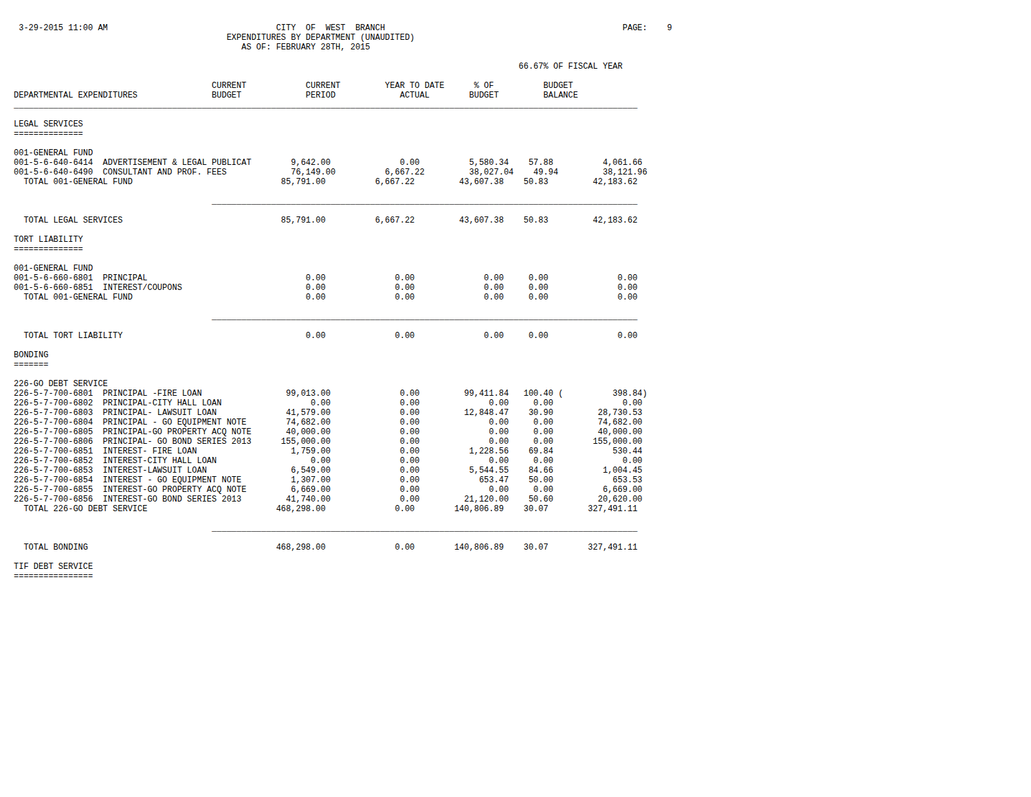3-29-2015 11:00 AM CITY OF WEST BRANCH PAGE: 9 EXPENDITURES BY DEPARTMENT (UNAUDITED) AS OF: FEBRUARY 28TH, 2015 66.67% OF FISCAL YEAR CURRENT CURRENT YEAR TO DATE % OF BUDGET DEPARTMENTAL EXPENDITURES BUDGET PERIOD ACTUAL BUDGET BALANCE ______________________________________________________________________________________________________________________________ LEGAL SERVICES ============== 001-GENERAL FUND 001-5-6-640-6414 ADVERTISEMENT & LEGAL PUBLICAT 9,642.00 0.00 5,580.34 57.88 4,061.66 001-5-6-640-6490 CONSULTANT AND PROF. FEES 76,149.00 6,667.22 38,027.04 49.94 38,121.96 TOTAL 001-GENERAL FUND 85,791.00 6,667.22 43,607.38 50.83 42,183.62 ______________________________________________________________________________________ TOTAL LEGAL SERVICES 85,791.00 6,667.22 43,607.38 50.83 42,183.62 TORT LIABILITY ============== 001-GENERAL FUND 001-5-6-660-6801 PRINCIPAL 0.00 0.00 0.00 0.00 0.00 001-5-6-660-6851 INTEREST/COUPONS 0.00 0.00 0.00 0.00 0.00 TOTAL 001-GENERAL FUND 0.00 0.00 0.00 0.00 0.00 ______________________________________________________________________________________ TOTAL TORT LIABILITY 0.00 0.00 0.00 0.00 0.00 BONDING ======= 226-GO DEBT SERVICE 226-5-7-700-6801 PRINCIPAL -FIRE LOAN 99,013.00 0.00 99,411.84 100.40 ( 398.84) 226-5-7-700-6802 PRINCIPAL-CITY HALL LOAN 0.00 0.00 0.00 0.00 0.00 226-5-7-700-6803 PRINCIPAL- LAWSUIT LOAN 41,579.00 0.00 12,848.47 30.90 28,730.53 226-5-7-700-6804 PRINCIPAL - GO EQUIPMENT NOTE 74,682.00 0.00 0.00 0.00 74,682.00 226-5-7-700-6805 PRINCIPAL-GO PROPERTY ACQ NOTE 40,000.00 0.00 0.00 0.00 40,000.00 226-5-7-700-6806 PRINCIPAL- GO BOND SERIES 2013 155,000.00 0.00 0.00 0.00 155,000.00 226-5-7-700-6851 INTEREST- FIRE LOAN 1,759.00 0.00 1,228.56 69.84 530.44 226-5-7-700-6852 INTEREST-CITY HALL LOAN 0.00 0.00 0.00 0.00 0.00 226-5-7-700-6853 INTEREST-LAWSUIT LOAN 6,549.00 0.00 5,544.55 84.66 1,004.45 226-5-7-700-6854 INTEREST - GO EQUIPMENT NOTE 1,307.00 0.00 653.47 50.00 653.53 226-5-7-700-6855 INTEREST-GO PROPERTY ACQ NOTE 6,669.00 0.00 0.00 0.00 6,669.00 226-5-7-700-6856 INTEREST-GO BOND SERIES 2013 41,740.00 0.00 21,120.00 50.60 20,620.00 TOTAL 226-GO DEBT SERVICE 468,298.00 0.00 140,806.89 30.07 327,491.11 ______________________________________________________________________________________ TOTAL BONDING 468,298.00 0.00 140,806.89 30.07 327,491.11 TIF DEBT SERVICE ================